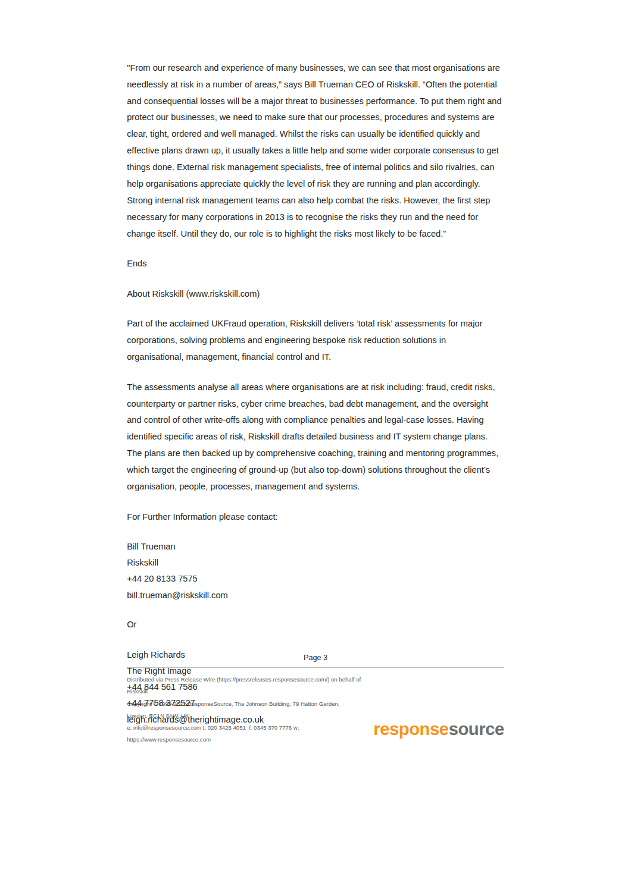"From our research and experience of many businesses, we can see that most organisations are needlessly at risk in a number of areas,” says Bill Trueman CEO of Riskskill. “Often the potential and consequential losses will be a major threat to businesses performance. To put them right and protect our businesses, we need to make sure that our processes, procedures and systems are clear, tight, ordered and well managed. Whilst the risks can usually be identified quickly and effective plans drawn up, it usually takes a little help and some wider corporate consensus to get things done. External risk management specialists, free of internal politics and silo rivalries, can help organisations appreciate quickly the level of risk they are running and plan accordingly. Strong internal risk management teams can also help combat the risks. However, the first step necessary for many corporations in 2013 is to recognise the risks they run and the need for change itself. Until they do, our role is to highlight the risks most likely to be faced.”
Ends
About Riskskill (www.riskskill.com)
Part of the acclaimed UKFraud operation, Riskskill delivers ‘total risk’ assessments for major corporations, solving problems and engineering bespoke risk reduction solutions in organisational, management, financial control and IT.
The assessments analyse all areas where organisations are at risk including: fraud, credit risks, counterparty or partner risks, cyber crime breaches, bad debt management, and the oversight and control of other write-offs along with compliance penalties and legal-case losses. Having identified specific areas of risk, Riskskill drafts detailed business and IT system change plans. The plans are then backed up by comprehensive coaching, training and mentoring programmes, which target the engineering of ground-up (but also top-down) solutions throughout the client’s organisation, people, processes, management and systems.
For Further Information please contact:
Bill Trueman
Riskskill
+44 20 8133 7575
bill.trueman@riskskill.com
Or
Leigh Richards
The Right Image
+44 844 561 7586
+44 7758 372527
leigh.richards@therightimage.co.uk
Page 3
Distributed via Press Release Wire (https://pressreleases.responsesource.com/) on behalf of Riskskill
Copyright © 1999-2022 ResponseSource, The Johnson Building, 79 Hatton Garden, London, EC1N 8AW, UK
e: info@responsesource.com t: 020 3426 4051 f: 0345 370 7776 w: https://www.responsesource.com
response source